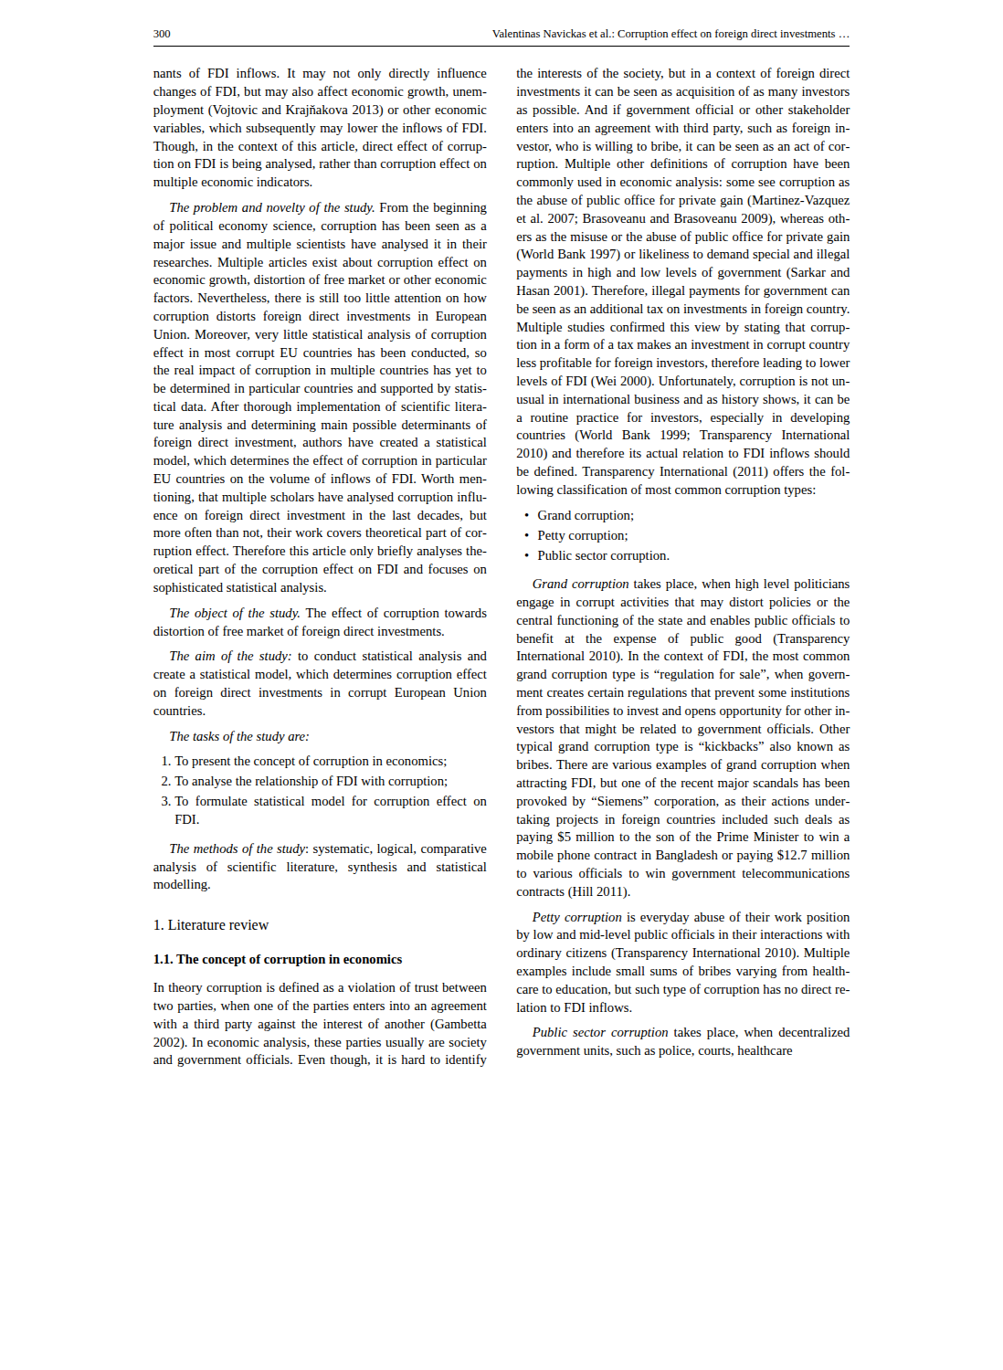300 Valentinas Navickas et al.: Corruption effect on foreign direct investments …
nants of FDI inflows. It may not only directly influence changes of FDI, but may also affect economic growth, unemployment (Vojtovic and Krajňakova 2013) or other economic variables, which subsequently may lower the inflows of FDI. Though, in the context of this article, direct effect of corruption on FDI is being analysed, rather than corruption effect on multiple economic indicators.
The problem and novelty of the study. From the beginning of political economy science, corruption has been seen as a major issue and multiple scientists have analysed it in their researches. Multiple articles exist about corruption effect on economic growth, distortion of free market or other economic factors. Nevertheless, there is still too little attention on how corruption distorts foreign direct investments in European Union. Moreover, very little statistical analysis of corruption effect in most corrupt EU countries has been conducted, so the real impact of corruption in multiple countries has yet to be determined in particular countries and supported by statistical data. After thorough implementation of scientific literature analysis and determining main possible determinants of foreign direct investment, authors have created a statistical model, which determines the effect of corruption in particular EU countries on the volume of inflows of FDI. Worth mentioning, that multiple scholars have analysed corruption influence on foreign direct investment in the last decades, but more often than not, their work covers theoretical part of corruption effect. Therefore this article only briefly analyses theoretical part of the corruption effect on FDI and focuses on sophisticated statistical analysis.
The object of the study. The effect of corruption towards distortion of free market of foreign direct investments.
The aim of the study: to conduct statistical analysis and create a statistical model, which determines corruption effect on foreign direct investments in corrupt European Union countries.
The tasks of the study are:
To present the concept of corruption in economics;
To analyse the relationship of FDI with corruption;
To formulate statistical model for corruption effect on FDI.
The methods of the study: systematic, logical, comparative analysis of scientific literature, synthesis and statistical modelling.
1. Literature review
1.1. The concept of corruption in economics
In theory corruption is defined as a violation of trust between two parties, when one of the parties enters into an agreement with a third party against the interest of another (Gambetta 2002). In economic analysis, these parties usually are society and government officials. Even though, it is hard to identify the interests of the society, but in a context of foreign direct investments it can be seen as acquisition of as many investors as possible. And if government official or other stakeholder enters into an agreement with third party, such as foreign investor, who is willing to bribe, it can be seen as an act of corruption. Multiple other definitions of corruption have been commonly used in economic analysis: some see corruption as the abuse of public office for private gain (Martinez-Vazquez et al. 2007; Brasoveanu and Brasoveanu 2009), whereas others as the misuse or the abuse of public office for private gain (World Bank 1997) or likeliness to demand special and illegal payments in high and low levels of government (Sarkar and Hasan 2001). Therefore, illegal payments for government can be seen as an additional tax on investments in foreign country. Multiple studies confirmed this view by stating that corruption in a form of a tax makes an investment in corrupt country less profitable for foreign investors, therefore leading to lower levels of FDI (Wei 2000). Unfortunately, corruption is not unusual in international business and as history shows, it can be a routine practice for investors, especially in developing countries (World Bank 1999; Transparency International 2010) and therefore its actual relation to FDI inflows should be defined. Transparency International (2011) offers the following classification of most common corruption types:
Grand corruption;
Petty corruption;
Public sector corruption.
Grand corruption takes place, when high level politicians engage in corrupt activities that may distort policies or the central functioning of the state and enables public officials to benefit at the expense of public good (Transparency International 2010). In the context of FDI, the most common grand corruption type is “regulation for sale”, when government creates certain regulations that prevent some institutions from possibilities to invest and opens opportunity for other investors that might be related to government officials. Other typical grand corruption type is “kickbacks” also known as bribes. There are various examples of grand corruption when attracting FDI, but one of the recent major scandals has been provoked by “Siemens” corporation, as their actions undertaking projects in foreign countries included such deals as paying $5 million to the son of the Prime Minister to win a mobile phone contract in Bangladesh or paying $12.7 million to various officials to win government telecommunications contracts (Hill 2011).
Petty corruption is everyday abuse of their work position by low and mid-level public officials in their interactions with ordinary citizens (Transparency International 2010). Multiple examples include small sums of bribes varying from healthcare to education, but such type of corruption has no direct relation to FDI inflows.
Public sector corruption takes place, when decentralized government units, such as police, courts, healthcare